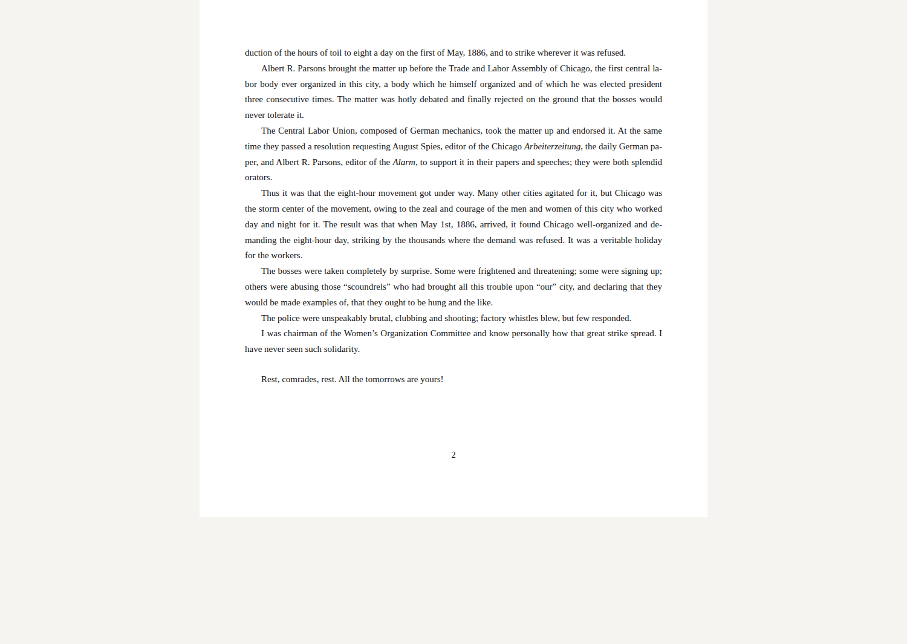duction of the hours of toil to eight a day on the first of May, 1886, and to strike wherever it was refused.
Albert R. Parsons brought the matter up before the Trade and Labor Assembly of Chicago, the first central labor body ever organized in this city, a body which he himself organized and of which he was elected president three consecutive times. The matter was hotly debated and finally rejected on the ground that the bosses would never tolerate it.
The Central Labor Union, composed of German mechanics, took the matter up and endorsed it. At the same time they passed a resolution requesting August Spies, editor of the Chicago Arbeiterzeitung, the daily German paper, and Albert R. Parsons, editor of the Alarm, to support it in their papers and speeches; they were both splendid orators.
Thus it was that the eight-hour movement got under way. Many other cities agitated for it, but Chicago was the storm center of the movement, owing to the zeal and courage of the men and women of this city who worked day and night for it. The result was that when May 1st, 1886, arrived, it found Chicago well-organized and demanding the eight-hour day, striking by the thousands where the demand was refused. It was a veritable holiday for the workers.
The bosses were taken completely by surprise. Some were frightened and threatening; some were signing up; others were abusing those “scoundrels” who had brought all this trouble upon “our” city, and declaring that they would be made examples of, that they ought to be hung and the like.
The police were unspeakably brutal, clubbing and shooting; factory whistles blew, but few responded.
I was chairman of the Women’s Organization Committee and know personally how that great strike spread. I have never seen such solidarity.
Rest, comrades, rest. All the tomorrows are yours!
2